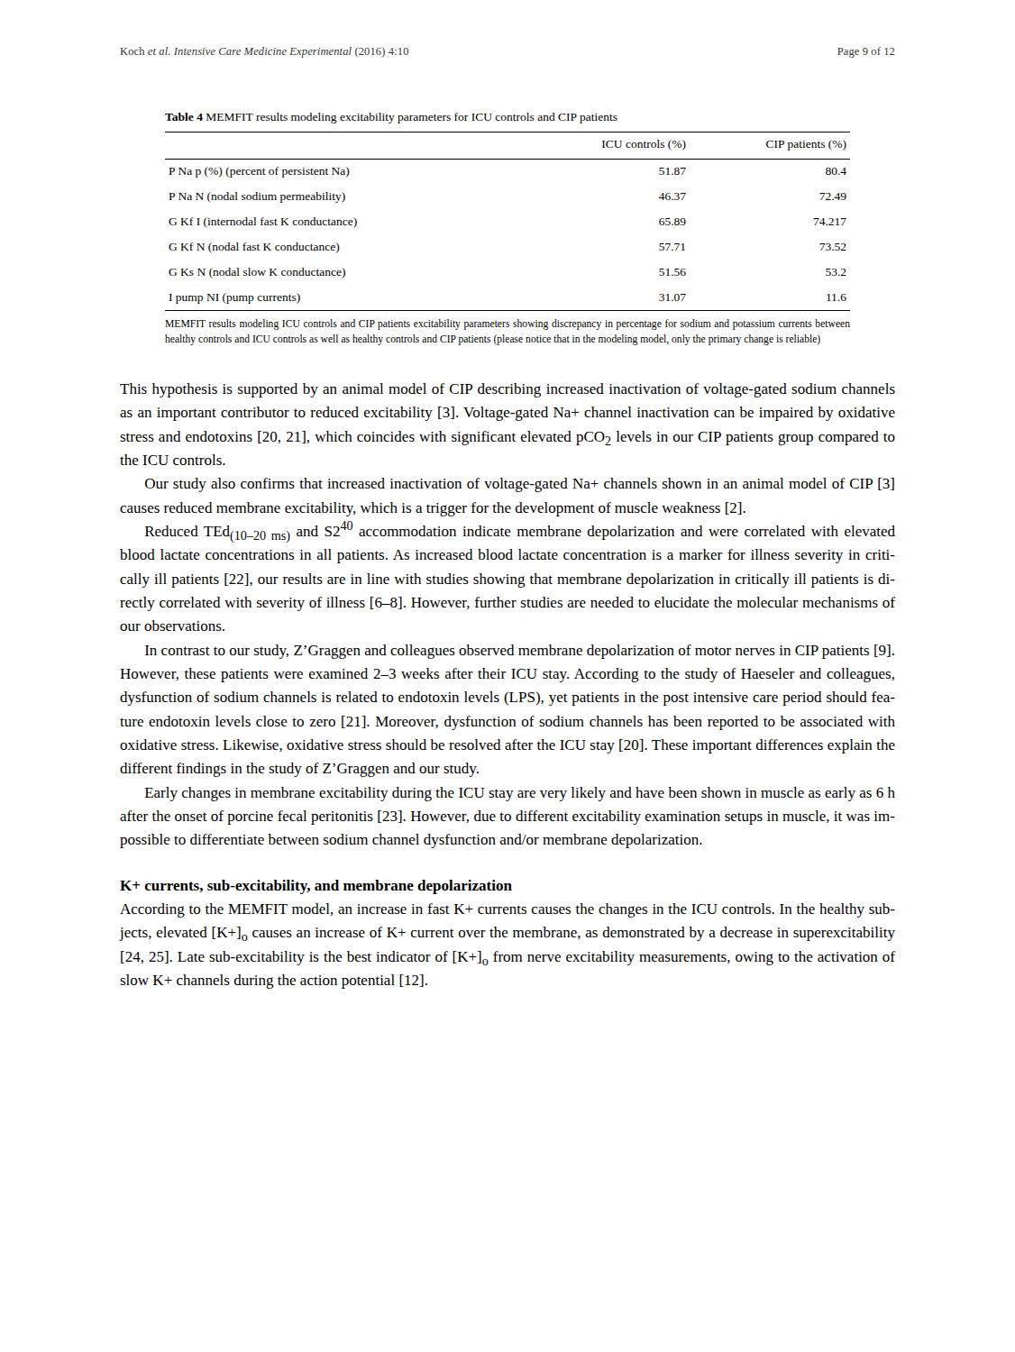Koch et al. Intensive Care Medicine Experimental (2016) 4:10
Page 9 of 12
Table 4 MEMFIT results modeling excitability parameters for ICU controls and CIP patients
| | ICU controls (%) | CIP patients (%) |
| --- | --- | --- |
| P Na p (%) (percent of persistent Na) | 51.87 | 80.4 |
| P Na N (nodal sodium permeability) | 46.37 | 72.49 |
| G Kf I (internodal fast K conductance) | 65.89 | 74.217 |
| G Kf N (nodal fast K conductance) | 57.71 | 73.52 |
| G Ks N (nodal slow K conductance) | 51.56 | 53.2 |
| I pump NI (pump currents) | 31.07 | 11.6 |
MEMFIT results modeling ICU controls and CIP patients excitability parameters showing discrepancy in percentage for sodium and potassium currents between healthy controls and ICU controls as well as healthy controls and CIP patients (please notice that in the modeling model, only the primary change is reliable)
This hypothesis is supported by an animal model of CIP describing increased inactivation of voltage-gated sodium channels as an important contributor to reduced excitability [3]. Voltage-gated Na+ channel inactivation can be impaired by oxidative stress and endotoxins [20, 21], which coincides with significant elevated pCO2 levels in our CIP patients group compared to the ICU controls.
Our study also confirms that increased inactivation of voltage-gated Na+ channels shown in an animal model of CIP [3] causes reduced membrane excitability, which is a trigger for the development of muscle weakness [2].
Reduced TEd(10–20 ms) and S240 accommodation indicate membrane depolarization and were correlated with elevated blood lactate concentrations in all patients. As increased blood lactate concentration is a marker for illness severity in critically ill patients [22], our results are in line with studies showing that membrane depolarization in critically ill patients is directly correlated with severity of illness [6–8]. However, further studies are needed to elucidate the molecular mechanisms of our observations.
In contrast to our study, Z’Graggen and colleagues observed membrane depolarization of motor nerves in CIP patients [9]. However, these patients were examined 2–3 weeks after their ICU stay. According to the study of Haeseler and colleagues, dysfunction of sodium channels is related to endotoxin levels (LPS), yet patients in the post intensive care period should feature endotoxin levels close to zero [21]. Moreover, dysfunction of sodium channels has been reported to be associated with oxidative stress. Likewise, oxidative stress should be resolved after the ICU stay [20]. These important differences explain the different findings in the study of Z’Graggen and our study.
Early changes in membrane excitability during the ICU stay are very likely and have been shown in muscle as early as 6 h after the onset of porcine fecal peritonitis [23]. However, due to different excitability examination setups in muscle, it was impossible to differentiate between sodium channel dysfunction and/or membrane depolarization.
K+ currents, sub-excitability, and membrane depolarization
According to the MEMFIT model, an increase in fast K+ currents causes the changes in the ICU controls. In the healthy subjects, elevated [K+]o causes an increase of K+ current over the membrane, as demonstrated by a decrease in superexcitability [24, 25]. Late sub-excitability is the best indicator of [K+]o from nerve excitability measurements, owing to the activation of slow K+ channels during the action potential [12].